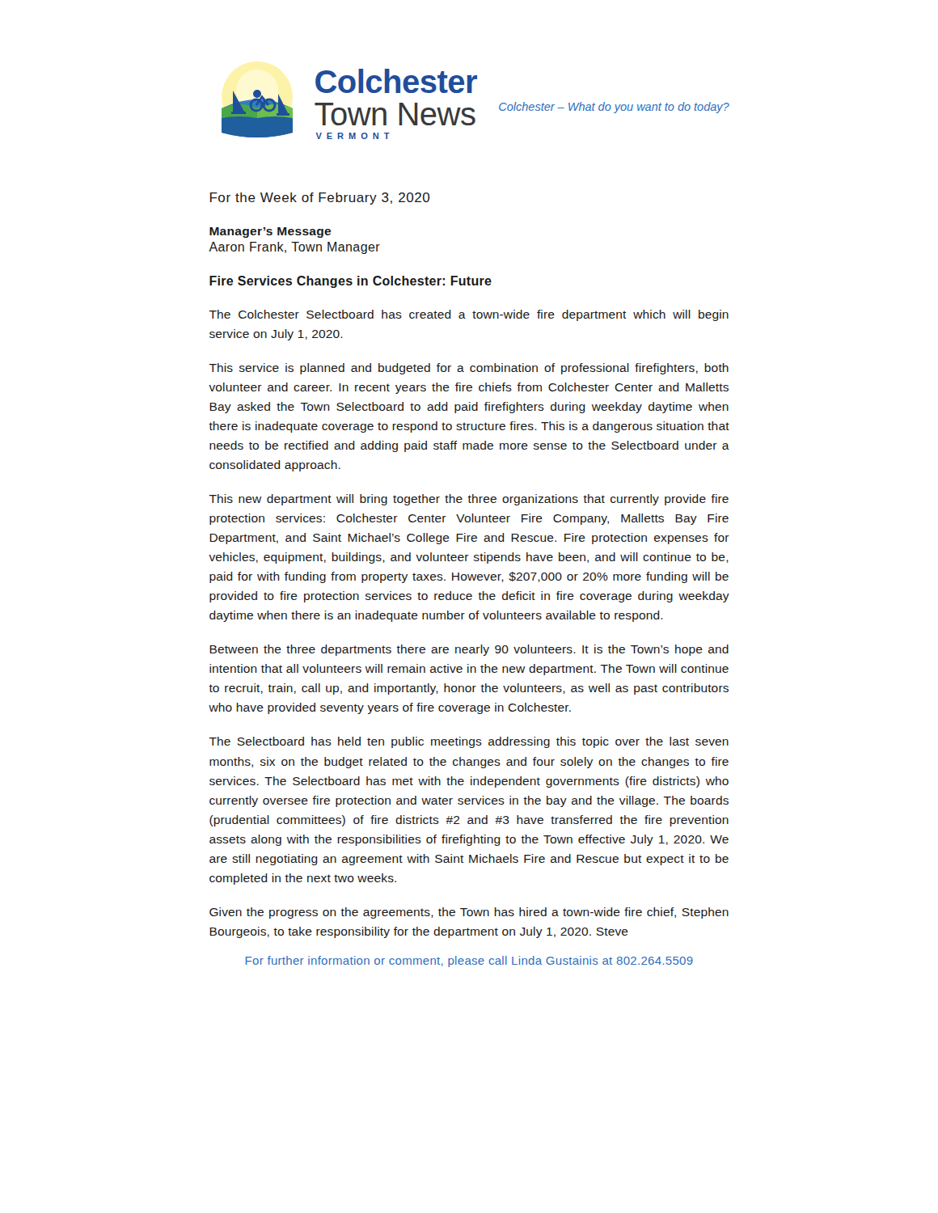Colchester Town News
VERMONT
Colchester – What do you want to do today?
For the Week of February 3, 2020
Manager’s Message
Aaron Frank, Town Manager
Fire Services Changes in Colchester: Future
The Colchester Selectboard has created a town-wide fire department which will begin service on July 1, 2020.
This service is planned and budgeted for a combination of professional firefighters, both volunteer and career. In recent years the fire chiefs from Colchester Center and Malletts Bay asked the Town Selectboard to add paid firefighters during weekday daytime when there is inadequate coverage to respond to structure fires. This is a dangerous situation that needs to be rectified and adding paid staff made more sense to the Selectboard under a consolidated approach.
This new department will bring together the three organizations that currently provide fire protection services: Colchester Center Volunteer Fire Company, Malletts Bay Fire Department, and Saint Michael’s College Fire and Rescue. Fire protection expenses for vehicles, equipment, buildings, and volunteer stipends have been, and will continue to be, paid for with funding from property taxes. However, $207,000 or 20% more funding will be provided to fire protection services to reduce the deficit in fire coverage during weekday daytime when there is an inadequate number of volunteers available to respond.
Between the three departments there are nearly 90 volunteers. It is the Town’s hope and intention that all volunteers will remain active in the new department. The Town will continue to recruit, train, call up, and importantly, honor the volunteers, as well as past contributors who have provided seventy years of fire coverage in Colchester.
The Selectboard has held ten public meetings addressing this topic over the last seven months, six on the budget related to the changes and four solely on the changes to fire services. The Selectboard has met with the independent governments (fire districts) who currently oversee fire protection and water services in the bay and the village. The boards (prudential committees) of fire districts #2 and #3 have transferred the fire prevention assets along with the responsibilities of firefighting to the Town effective July 1, 2020. We are still negotiating an agreement with Saint Michaels Fire and Rescue but expect it to be completed in the next two weeks.
Given the progress on the agreements, the Town has hired a town-wide fire chief, Stephen Bourgeois, to take responsibility for the department on July 1, 2020. Steve
For further information or comment, please call Linda Gustainis at 802.264.5509